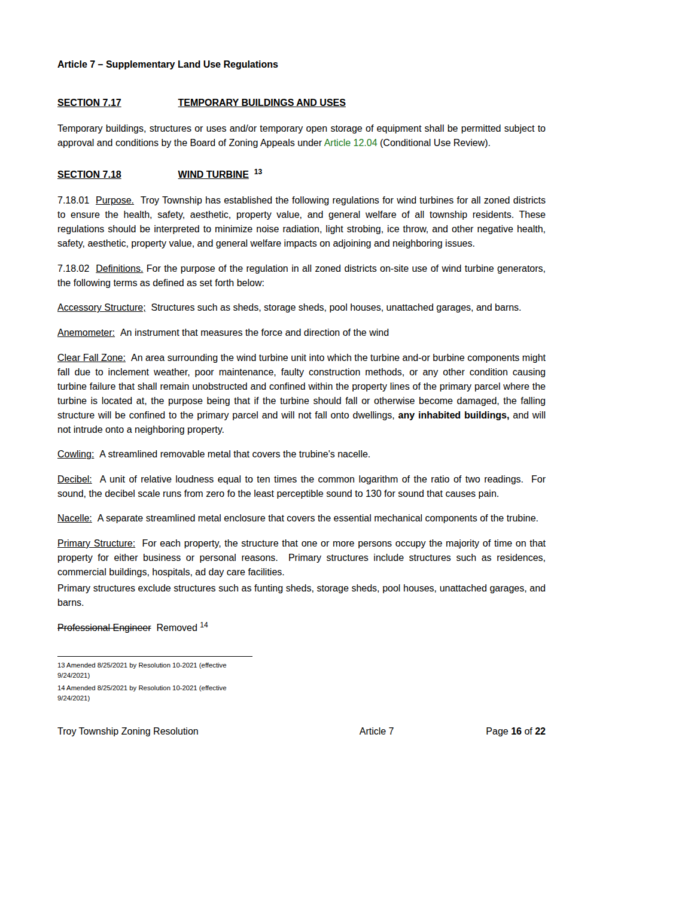Article 7 – Supplementary Land Use Regulations
SECTION 7.17 TEMPORARY BUILDINGS AND USES
Temporary buildings, structures or uses and/or temporary open storage of equipment shall be permitted subject to approval and conditions by the Board of Zoning Appeals under Article 12.04 (Conditional Use Review).
SECTION 7.18 WIND TURBINE 13
7.18.01 Purpose. Troy Township has established the following regulations for wind turbines for all zoned districts to ensure the health, safety, aesthetic, property value, and general welfare of all township residents. These regulations should be interpreted to minimize noise radiation, light strobing, ice throw, and other negative health, safety, aesthetic, property value, and general welfare impacts on adjoining and neighboring issues.
7.18.02 Definitions. For the purpose of the regulation in all zoned districts on-site use of wind turbine generators, the following terms as defined as set forth below:
Accessory Structure; Structures such as sheds, storage sheds, pool houses, unattached garages, and barns.
Anemometer: An instrument that measures the force and direction of the wind
Clear Fall Zone: An area surrounding the wind turbine unit into which the turbine and-or burbine components might fall due to inclement weather, poor maintenance, faulty construction methods, or any other condition causing turbine failure that shall remain unobstructed and confined within the property lines of the primary parcel where the turbine is located at, the purpose being that if the turbine should fall or otherwise become damaged, the falling structure will be confined to the primary parcel and will not fall onto dwellings, any inhabited buildings, and will not intrude onto a neighboring property.
Cowling: A streamlined removable metal that covers the trubine's nacelle.
Decibel: A unit of relative loudness equal to ten times the common logarithm of the ratio of two readings. For sound, the decibel scale runs from zero fo the least perceptible sound to 130 for sound that causes pain.
Nacelle: A separate streamlined metal enclosure that covers the essential mechanical components of the trubine.
Primary Structure: For each property, the structure that one or more persons occupy the majority of time on that property for either business or personal reasons. Primary structures include structures such as residences, commercial buildings, hospitals, ad day care facilities.
Primary structures exclude structures such as funting sheds, storage sheds, pool houses, unattached garages, and barns.
Professional Engineer Removed 14
13 Amended 8/25/2021 by Resolution 10-2021 (effective 9/24/2021)
14 Amended 8/25/2021 by Resolution 10-2021 (effective 9/24/2021)
Troy Township Zoning Resolution
Article 7
Page 16 of 22